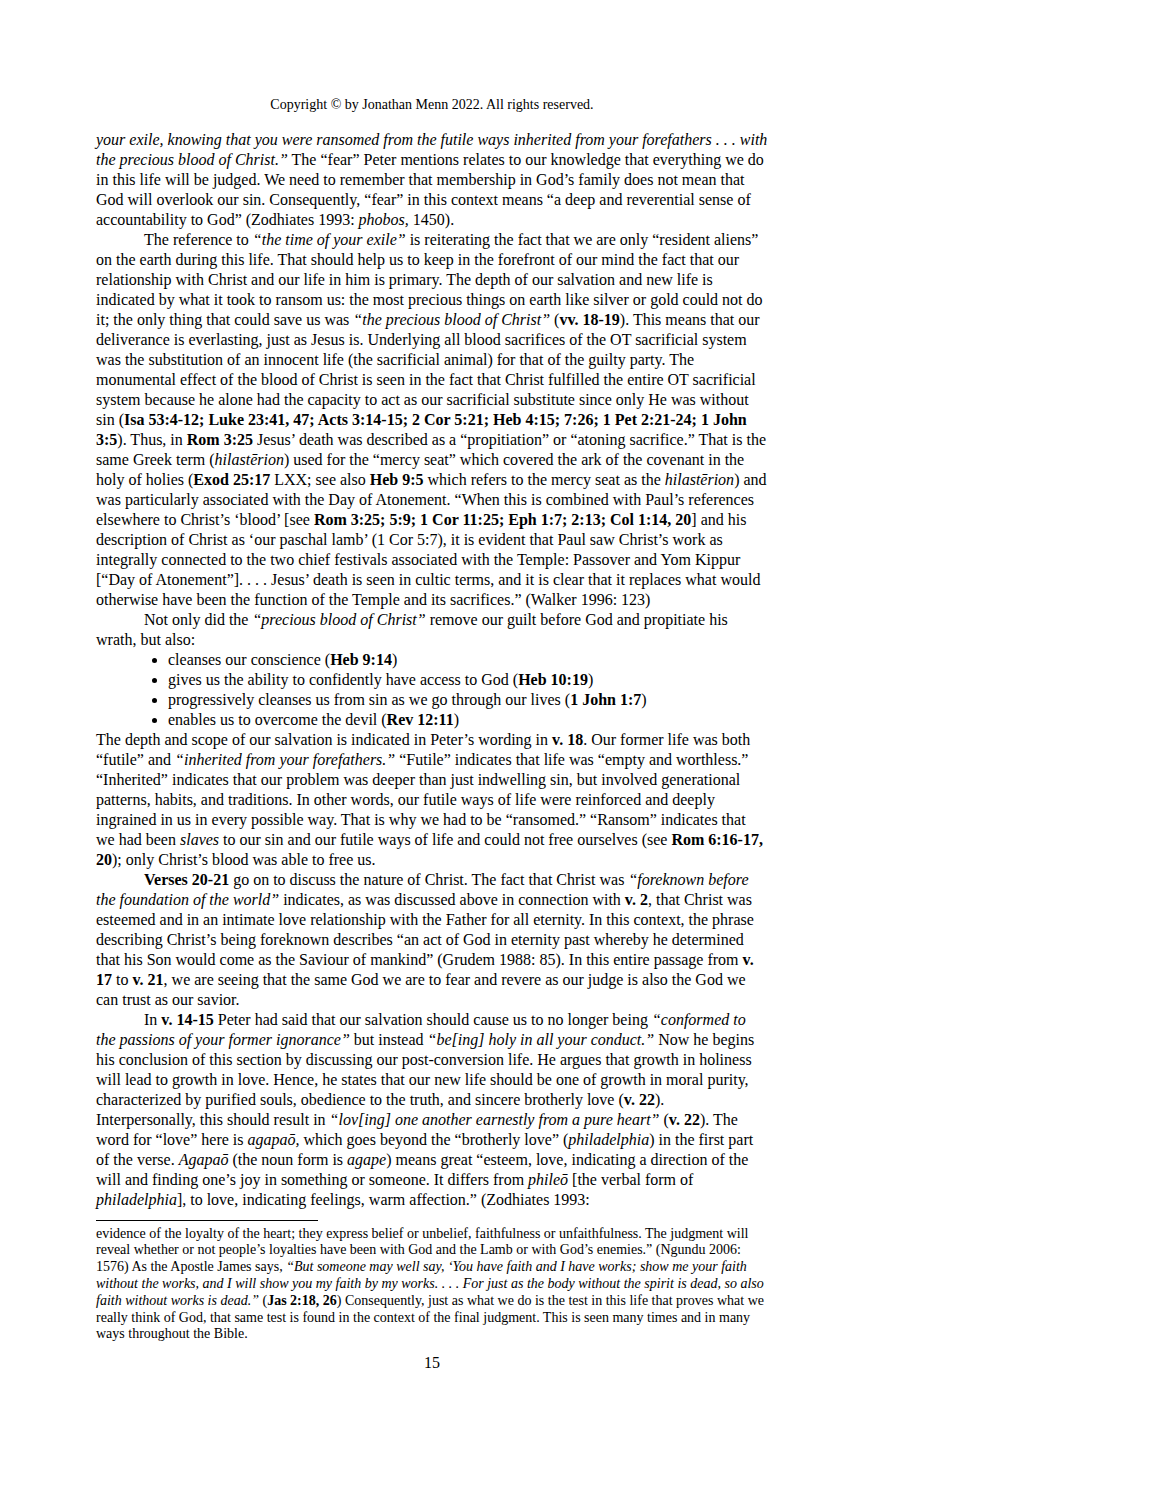Copyright © by Jonathan Menn 2022. All rights reserved.
your exile, knowing that you were ransomed from the futile ways inherited from your forefathers . . . with the precious blood of Christ.” The “fear” Peter mentions relates to our knowledge that everything we do in this life will be judged. We need to remember that membership in God’s family does not mean that God will overlook our sin. Consequently, “fear” in this context means “a deep and reverential sense of accountability to God” (Zodhiates 1993: phobos, 1450).
The reference to “the time of your exile” is reiterating the fact that we are only “resident aliens” on the earth during this life. That should help us to keep in the forefront of our mind the fact that our relationship with Christ and our life in him is primary. The depth of our salvation and new life is indicated by what it took to ransom us: the most precious things on earth like silver or gold could not do it; the only thing that could save us was “the precious blood of Christ” (vv. 18-19). This means that our deliverance is everlasting, just as Jesus is. Underlying all blood sacrifices of the OT sacrificial system was the substitution of an innocent life (the sacrificial animal) for that of the guilty party. The monumental effect of the blood of Christ is seen in the fact that Christ fulfilled the entire OT sacrificial system because he alone had the capacity to act as our sacrificial substitute since only He was without sin (Isa 53:4-12; Luke 23:41, 47; Acts 3:14-15; 2 Cor 5:21; Heb 4:15; 7:26; 1 Pet 2:21-24; 1 John 3:5). Thus, in Rom 3:25 Jesus’ death was described as a “propitiation” or “atoning sacrifice.” That is the same Greek term (hilastērion) used for the “mercy seat” which covered the ark of the covenant in the holy of holies (Exod 25:17 LXX; see also Heb 9:5 which refers to the mercy seat as the hilastērion) and was particularly associated with the Day of Atonement. “When this is combined with Paul’s references elsewhere to Christ’s ‘blood’ [see Rom 3:25; 5:9; 1 Cor 11:25; Eph 1:7; 2:13; Col 1:14, 20] and his description of Christ as ‘our paschal lamb’ (1 Cor 5:7), it is evident that Paul saw Christ’s work as integrally connected to the two chief festivals associated with the Temple: Passover and Yom Kippur [“Day of Atonement”]. . . . Jesus’ death is seen in cultic terms, and it is clear that it replaces what would otherwise have been the function of the Temple and its sacrifices.” (Walker 1996: 123)
Not only did the “precious blood of Christ” remove our guilt before God and propitiate his wrath, but also:
cleanses our conscience (Heb 9:14)
gives us the ability to confidently have access to God (Heb 10:19)
progressively cleanses us from sin as we go through our lives (1 John 1:7)
enables us to overcome the devil (Rev 12:11)
The depth and scope of our salvation is indicated in Peter’s wording in v. 18. Our former life was both “futile” and “inherited from your forefathers.” “Futile” indicates that life was “empty and worthless.” “Inherited” indicates that our problem was deeper than just indwelling sin, but involved generational patterns, habits, and traditions. In other words, our futile ways of life were reinforced and deeply ingrained in us in every possible way. That is why we had to be “ransomed.” “Ransom” indicates that we had been slaves to our sin and our futile ways of life and could not free ourselves (see Rom 6:16-17, 20); only Christ’s blood was able to free us.
Verses 20-21 go on to discuss the nature of Christ. The fact that Christ was “foreknown before the foundation of the world” indicates, as was discussed above in connection with v. 2, that Christ was esteemed and in an intimate love relationship with the Father for all eternity. In this context, the phrase describing Christ’s being foreknown describes “an act of God in eternity past whereby he determined that his Son would come as the Saviour of mankind” (Grudem 1988: 85). In this entire passage from v. 17 to v. 21, we are seeing that the same God we are to fear and revere as our judge is also the God we can trust as our savior.
In v. 14-15 Peter had said that our salvation should cause us to no longer being “conformed to the passions of your former ignorance” but instead “be[ing] holy in all your conduct.” Now he begins his conclusion of this section by discussing our post-conversion life. He argues that growth in holiness will lead to growth in love. Hence, he states that our new life should be one of growth in moral purity, characterized by purified souls, obedience to the truth, and sincere brotherly love (v. 22). Interpersonally, this should result in “lov[ing] one another earnestly from a pure heart” (v. 22). The word for “love” here is agapaō, which goes beyond the “brotherly love” (philadelphia) in the first part of the verse. Agapaō (the noun form is agape) means great “esteem, love, indicating a direction of the will and finding one’s joy in something or someone. It differs from phileō [the verbal form of philadelphia], to love, indicating feelings, warm affection.” (Zodhiates 1993:
evidence of the loyalty of the heart; they express belief or unbelief, faithfulness or unfaithfulness. The judgment will reveal whether or not people’s loyalties have been with God and the Lamb or with God’s enemies.” (Ngundu 2006: 1576) As the Apostle James says, “But someone may well say, ‘You have faith and I have works; show me your faith without the works, and I will show you my faith by my works. . . . For just as the body without the spirit is dead, so also faith without works is dead.” (Jas 2:18, 26) Consequently, just as what we do is the test in this life that proves what we really think of God, that same test is found in the context of the final judgment. This is seen many times and in many ways throughout the Bible.
15